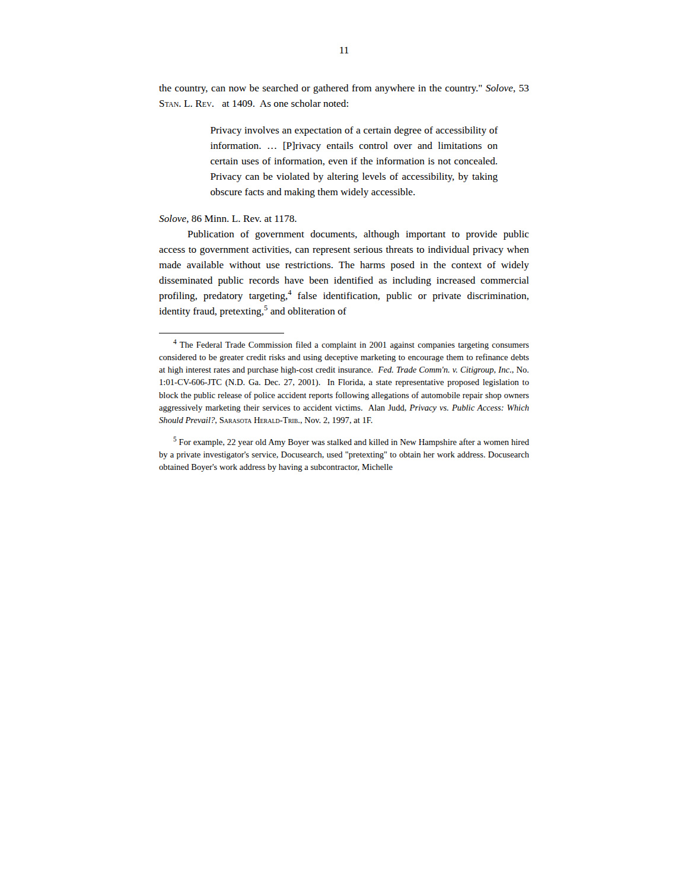11
the country, can now be searched or gathered from anywhere in the country." Solove, 53 Stan. L. Rev. at 1409. As one scholar noted:
Privacy involves an expectation of a certain degree of accessibility of information. … [P]rivacy entails control over and limitations on certain uses of information, even if the information is not concealed. Privacy can be violated by altering levels of accessibility, by taking obscure facts and making them widely accessible.
Solove, 86 Minn. L. Rev. at 1178.
Publication of government documents, although important to provide public access to government activities, can represent serious threats to individual privacy when made available without use restrictions. The harms posed in the context of widely disseminated public records have been identified as including increased commercial profiling, predatory targeting,4 false identification, public or private discrimination, identity fraud, pretexting,5 and obliteration of
4 The Federal Trade Commission filed a complaint in 2001 against companies targeting consumers considered to be greater credit risks and using deceptive marketing to encourage them to refinance debts at high interest rates and purchase high-cost credit insurance. Fed. Trade Comm'n. v. Citigroup, Inc., No. 1:01-CV-606-JTC (N.D. Ga. Dec. 27, 2001). In Florida, a state representative proposed legislation to block the public release of police accident reports following allegations of automobile repair shop owners aggressively marketing their services to accident victims. Alan Judd, Privacy vs. Public Access: Which Should Prevail?, Sarasota Herald-Trib., Nov. 2, 1997, at 1F.
5 For example, 22 year old Amy Boyer was stalked and killed in New Hampshire after a women hired by a private investigator's service, Docusearch, used "pretexting" to obtain her work address. Docusearch obtained Boyer's work address by having a subcontractor, Michelle